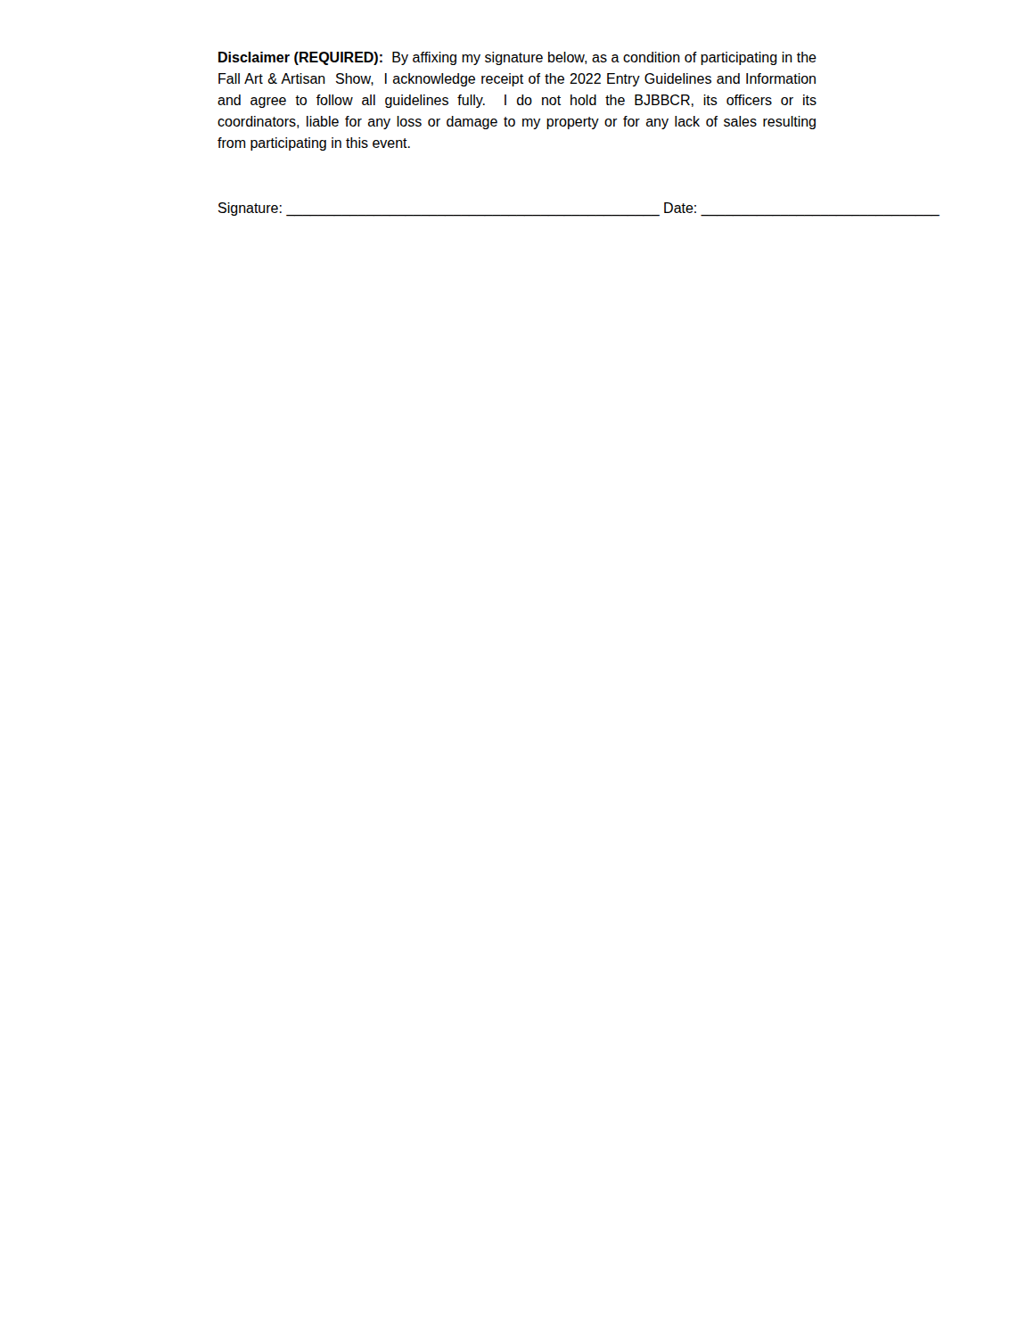Disclaimer (REQUIRED): By affixing my signature below, as a condition of participating in the Fall Art & Artisan Show, I acknowledge receipt of the 2022 Entry Guidelines and Information and agree to follow all guidelines fully. I do not hold the BJBBCR, its officers or its coordinators, liable for any loss or damage to my property or for any lack of sales resulting from participating in this event.
Signature: _______________________________________________ Date: ______________________________